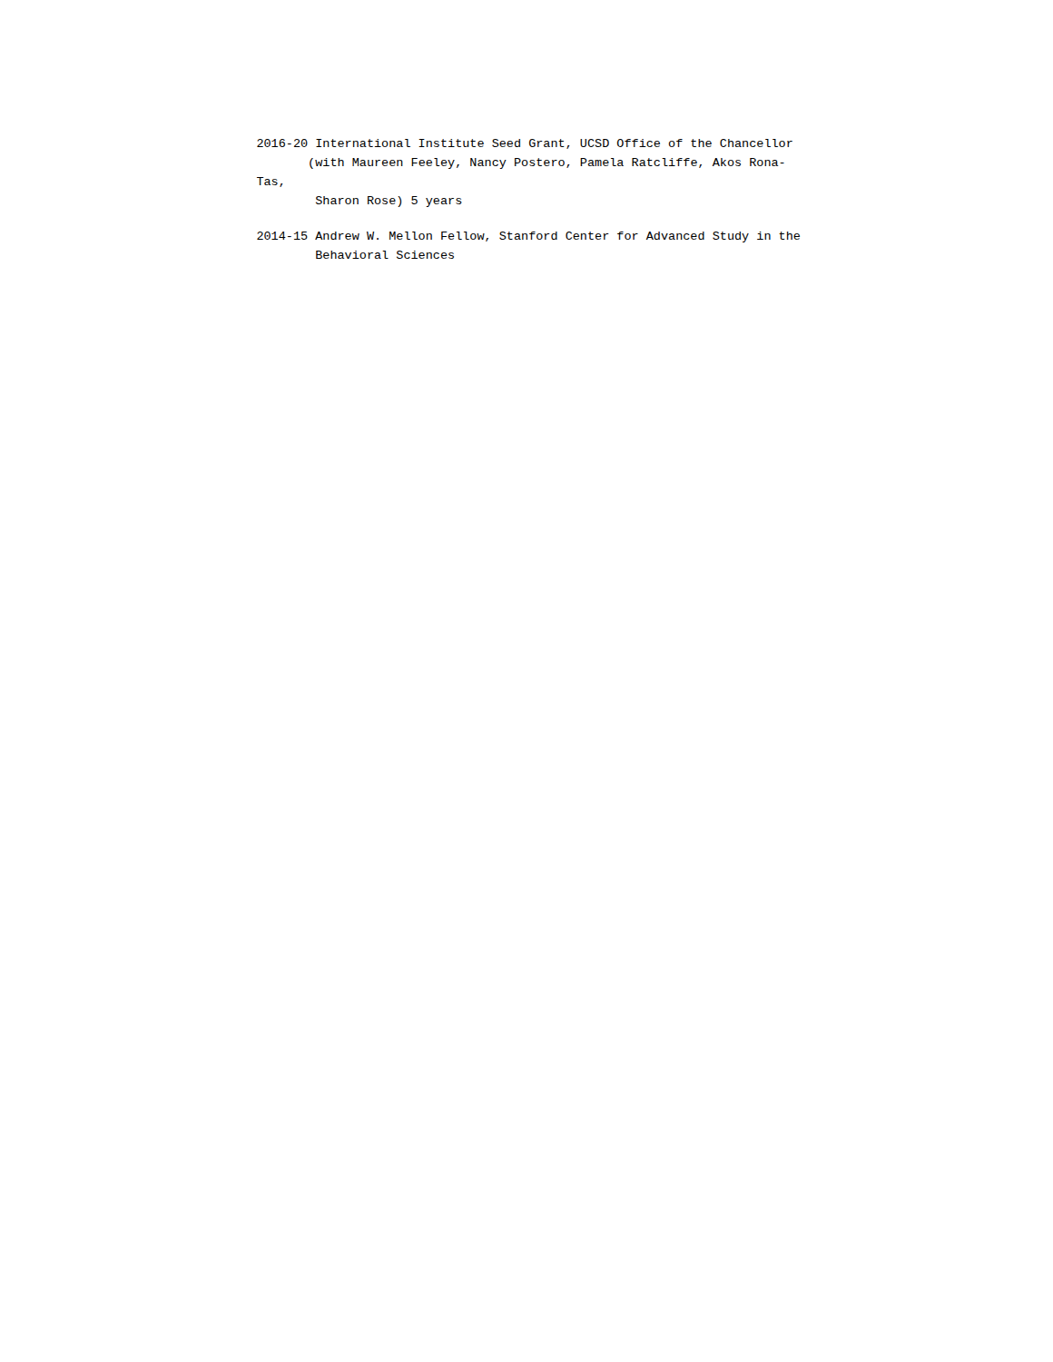2016-20 International Institute Seed Grant, UCSD Office of the Chancellor (with Maureen Feeley, Nancy Postero, Pamela Ratcliffe, Akos Rona-Tas, Sharon Rose) 5 years
2014-15 Andrew W. Mellon Fellow, Stanford Center for Advanced Study in the Behavioral Sciences